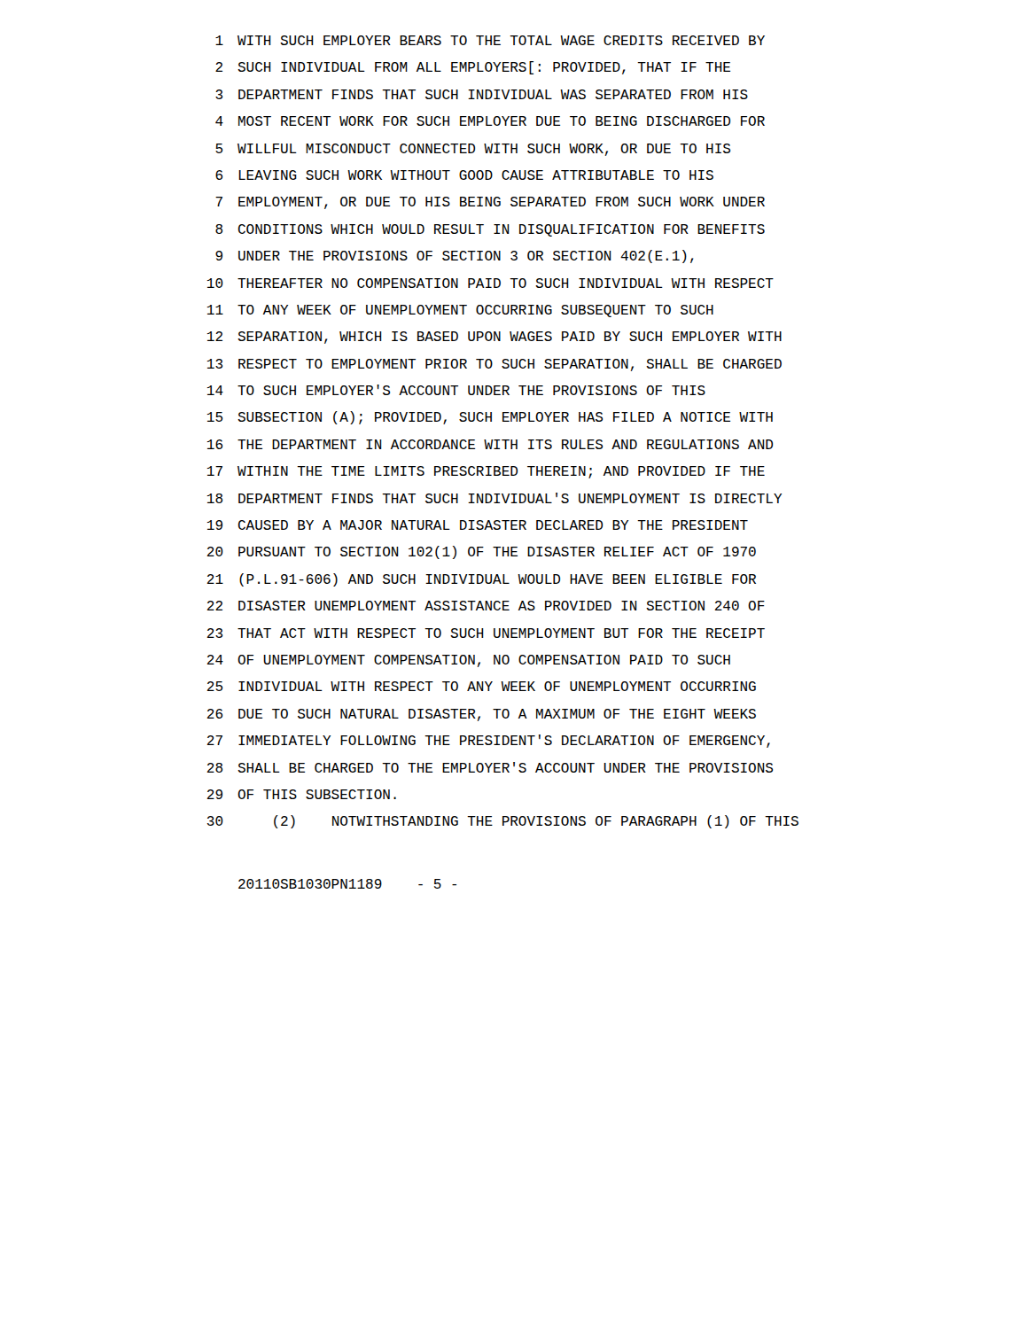WITH SUCH EMPLOYER BEARS TO THE TOTAL WAGE CREDITS RECEIVED BY
SUCH INDIVIDUAL FROM ALL EMPLOYERS[: PROVIDED, THAT IF THE
DEPARTMENT FINDS THAT SUCH INDIVIDUAL WAS SEPARATED FROM HIS
MOST RECENT WORK FOR SUCH EMPLOYER DUE TO BEING DISCHARGED FOR
WILLFUL MISCONDUCT CONNECTED WITH SUCH WORK, OR DUE TO HIS
LEAVING SUCH WORK WITHOUT GOOD CAUSE ATTRIBUTABLE TO HIS
EMPLOYMENT, OR DUE TO HIS BEING SEPARATED FROM SUCH WORK UNDER
CONDITIONS WHICH WOULD RESULT IN DISQUALIFICATION FOR BENEFITS
UNDER THE PROVISIONS OF SECTION 3 OR SECTION 402(E.1),
THEREAFTER NO COMPENSATION PAID TO SUCH INDIVIDUAL WITH RESPECT
TO ANY WEEK OF UNEMPLOYMENT OCCURRING SUBSEQUENT TO SUCH
SEPARATION, WHICH IS BASED UPON WAGES PAID BY SUCH EMPLOYER WITH
RESPECT TO EMPLOYMENT PRIOR TO SUCH SEPARATION, SHALL BE CHARGED
TO SUCH EMPLOYER'S ACCOUNT UNDER THE PROVISIONS OF THIS
SUBSECTION (A); PROVIDED, SUCH EMPLOYER HAS FILED A NOTICE WITH
THE DEPARTMENT IN ACCORDANCE WITH ITS RULES AND REGULATIONS AND
WITHIN THE TIME LIMITS PRESCRIBED THEREIN; AND PROVIDED IF THE
DEPARTMENT FINDS THAT SUCH INDIVIDUAL'S UNEMPLOYMENT IS DIRECTLY
CAUSED BY A MAJOR NATURAL DISASTER DECLARED BY THE PRESIDENT
PURSUANT TO SECTION 102(1) OF THE DISASTER RELIEF ACT OF 1970
(P.L.91-606) AND SUCH INDIVIDUAL WOULD HAVE BEEN ELIGIBLE FOR
DISASTER UNEMPLOYMENT ASSISTANCE AS PROVIDED IN SECTION 240 OF
THAT ACT WITH RESPECT TO SUCH UNEMPLOYMENT BUT FOR THE RECEIPT
OF UNEMPLOYMENT COMPENSATION, NO COMPENSATION PAID TO SUCH
INDIVIDUAL WITH RESPECT TO ANY WEEK OF UNEMPLOYMENT OCCURRING
DUE TO SUCH NATURAL DISASTER, TO A MAXIMUM OF THE EIGHT WEEKS
IMMEDIATELY FOLLOWING THE PRESIDENT'S DECLARATION OF EMERGENCY,
SHALL BE CHARGED TO THE EMPLOYER'S ACCOUNT UNDER THE PROVISIONS
OF THIS SUBSECTION.
(2) NOTWITHSTANDING THE PROVISIONS OF PARAGRAPH (1) OF THIS
20110SB1030PN1189 - 5 -